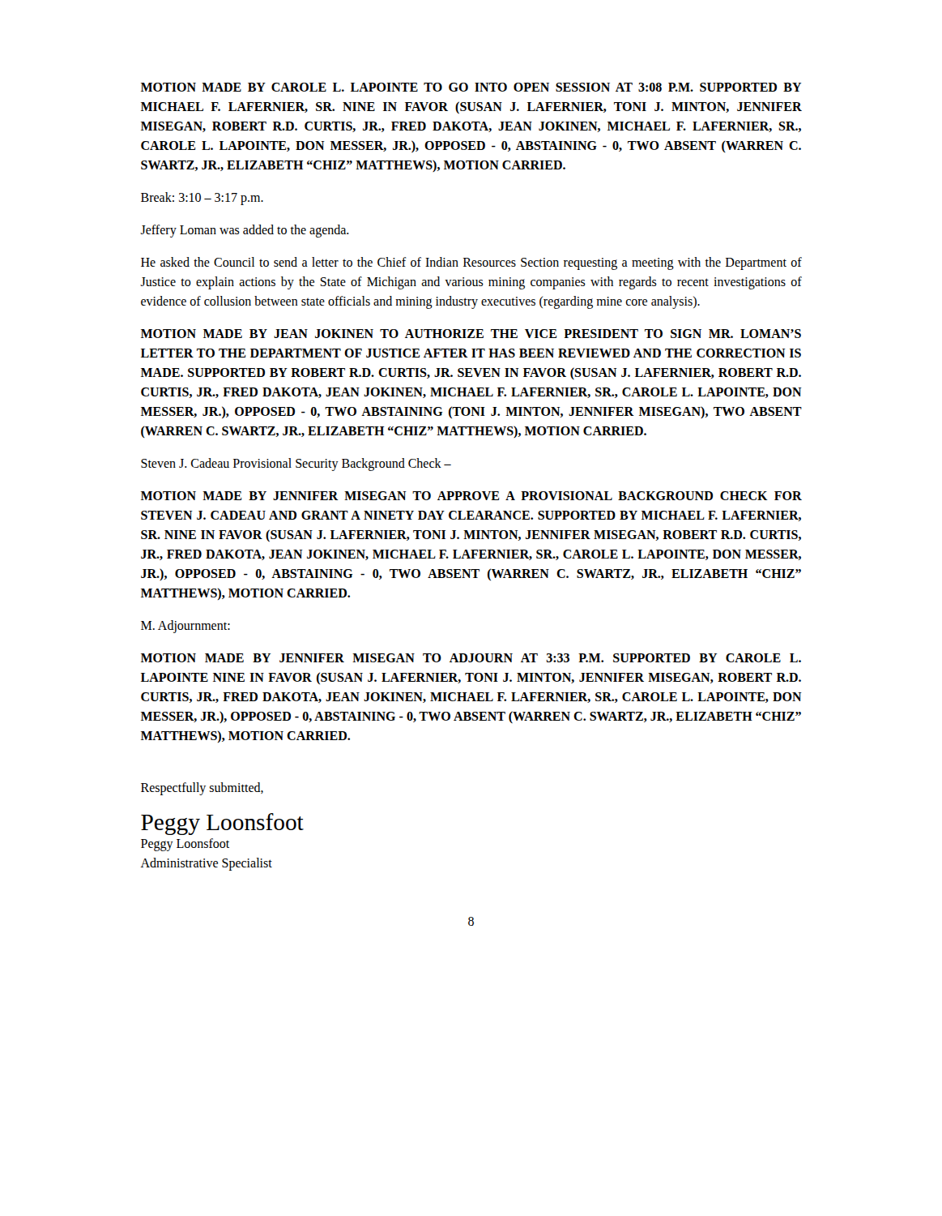Motion made by Carole L. LaPointe to go into open session at 3:08 p.m. Supported by Michael F. LaFernier, Sr. Nine in favor (Susan J. LaFernier, Toni J. Minton, Jennifer Misegan, Robert R.D. Curtis, Jr., Fred Dakota, Jean Jokinen, Michael F. LaFernier, Sr., Carole L. LaPointe, Don Messer, Jr.), Opposed - 0, Abstaining - 0, Two absent (Warren C. Swartz, Jr., Elizabeth “Chiz” Matthews), Motion carried.
Break: 3:10 – 3:17 p.m.
Jeffery Loman was added to the agenda.
He asked the Council to send a letter to the Chief of Indian Resources Section requesting a meeting with the Department of Justice to explain actions by the State of Michigan and various mining companies with regards to recent investigations of evidence of collusion between state officials and mining industry executives (regarding mine core analysis).
Motion made by Jean Jokinen to authorize the Vice President to sign Mr. Loman’s letter to the Department of Justice after it has been reviewed and the correction is made. Supported by Robert R.D. Curtis, Jr. Seven in favor (Susan J. LaFernier, Robert R.D. Curtis, Jr., Fred Dakota, Jean Jokinen, Michael F. LaFernier, Sr., Carole L. LaPointe, Don Messer, Jr.), Opposed - 0, Two abstaining (Toni J. Minton, Jennifer Misegan), Two absent (Warren C. Swartz, Jr., Elizabeth “Chiz” Matthews), Motion carried.
Steven J. Cadeau Provisional Security Background Check –
Motion made by Jennifer Misegan to approve a provisional background check for Steven J. Cadeau and grant a ninety day clearance. Supported by Michael F. LaFernier, Sr. Nine in favor (Susan J. LaFernier, Toni J. Minton, Jennifer Misegan, Robert R.D. Curtis, Jr., Fred Dakota, Jean Jokinen, Michael F. LaFernier, Sr., Carole L. LaPointe, Don Messer, Jr.), Opposed - 0, Abstaining - 0, Two absent (Warren C. Swartz, Jr., Elizabeth “Chiz” Matthews), Motion carried.
M. Adjournment:
Motion made by Jennifer Misegan to adjourn at 3:33 p.m. Supported by Carole L. LaPointe Nine in favor (Susan J. LaFernier, Toni J. Minton, Jennifer Misegan, Robert R.D. Curtis, Jr., Fred Dakota, Jean Jokinen, Michael F. LaFernier, Sr., Carole L. LaPointe, Don Messer, Jr.), Opposed - 0, Abstaining - 0, Two absent (Warren C. Swartz, Jr., Elizabeth “Chiz” Matthews), Motion carried.
Respectfully submitted,
Peggy Loonsfoot
Peggy Loonsfoot
Administrative Specialist
8